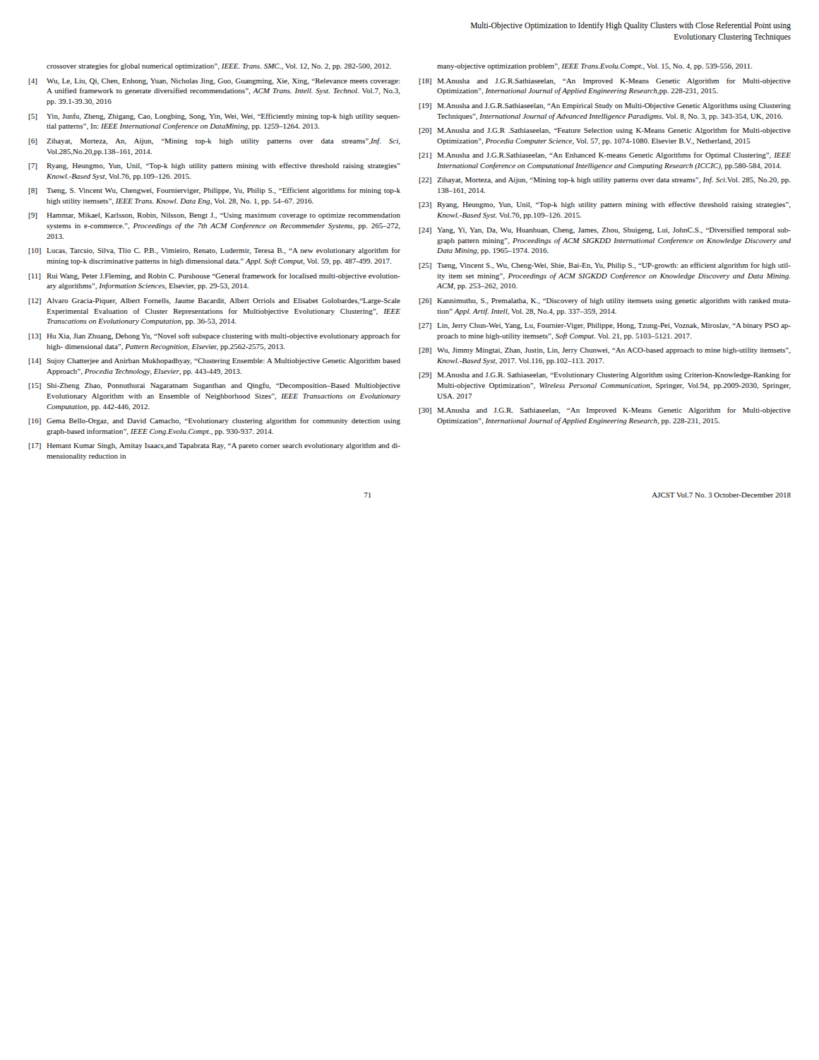Multi-Objective Optimization to Identify High Quality Clusters with Close Referential Point using Evolutionary Clustering Techniques
crossover strategies for global numerical optimization”, IEEE. Trans. SMC., Vol. 12, No. 2, pp. 282-500, 2012.
[4] Wu, Le, Liu, Qi, Chen, Enhong, Yuan, Nicholas Jing, Guo, Guangming, Xie, Xing, “Relevance meets coverage: A unified framework to generate diversified recommendations”, ACM Trans. Intell. Syst. Technol. Vol.7, No.3, pp. 39.1-39.30, 2016
[5] Yin, Junfu, Zheng, Zhigang, Cao, Longbing, Song, Yin, Wei, Wei, “Efficiently mining top-k high utility sequential patterns”, In: IEEE International Conference on DataMining, pp. 1259–1264. 2013.
[6] Zihayat, Morteza, An, Aijun, “Mining top-k high utility patterns over data streams”,Inf. Sci, Vol.285,No.20,pp.138–161, 2014.
[7] Ryang, Heungmo, Yun, Unil, “Top-k high utility pattern mining with effective threshold raising strategies” Knowl.-Based Syst, Vol.76, pp.109–126. 2015.
[8] Tseng, S. Vincent Wu, Chengwei, Fournierviger, Philippe, Yu, Philip S., “Efficient algorithms for mining top-k high utility itemsets”, IEEE Trans. Knowl. Data Eng, Vol. 28, No. 1, pp. 54–67. 2016.
[9] Hammar, Mikael, Karlsson, Robin, Nilsson, Bengt J., “Using maximum coverage to optimize recommendation systems in e-commerce.”, Proceedings of the 7th ACM Conference on Recommender Systems, pp. 265–272, 2013.
[10] Lucas, Tarcsio, Silva, Tlio C. P.B., Vimieiro, Renato, Ludermir, Teresa B., “A new evolutionary algorithm for mining top-k discriminative patterns in high dimensional data.” Appl. Soft Comput, Vol. 59, pp. 487-499. 2017.
[11] Rui Wang, Peter J.Fleming, and Robin C. Purshouse “General framework for localised multi-objective evolutionary algorithms”, Information Sciences, Elsevier, pp. 29-53, 2014.
[12] Alvaro Gracia-Piquer, Albert Fornells, Jaume Bacardit, Albert Orriols and Elisabet Golobardes,“Large-Scale Experimental Evaluation of Cluster Representations for Multiobjective Evolutionary Clustering”, IEEE Transcations on Evolutionary Computation, pp. 36-53, 2014.
[13] Hu Xia, Jian Zhuang, Dehong Yu, “Novel soft subspace clustering with multi-objective evolutionary approach for high- dimensional data”, Pattern Recognition, Elsevier, pp.2562-2575, 2013.
[14] Sujoy Chatterjee and Anirban Mukhopadhyay, “Clustering Ensemble: A Multiobjective Genetic Algorithm based Approach”, Procedia Technology, Elsevier, pp. 443-449, 2013.
[15] Shi-Zheng Zhao, Ponnuthurai Nagaratnam Suganthan and Qingfu, “Decomposition–Based Multiobjective Evolutionary Algorithm with an Ensemble of Neighborhood Sizes”, IEEE Transactions on Evolutionary Computation, pp. 442-446, 2012.
[16] Gema Bello-Orgaz, and David Camacho, “Evolutionary clustering algorithm for community detection using graph-based information”, IEEE Cong.Evolu.Compt., pp. 930-937. 2014.
[17] Hemant Kumar Singh, Amitay Isaacs,and Tapabrata Ray, “A pareto corner search evolutionary algorithm and dimensionality reduction in
many-objective optimization problem”, IEEE Trans.Evolu.Compt., Vol. 15, No. 4, pp. 539-556, 2011.
[18] M.Anusha and J.G.R.Sathiaseelan, “An Improved K-Means Genetic Algorithm for Multi-objective Optimization”, International Journal of Applied Engineering Research,pp. 228-231, 2015.
[19] M.Anusha and J.G.R.Sathiaseelan, “An Empirical Study on Multi-Objective Genetic Algorithms using Clustering Techniques”, International Journal of Advanced Intelligence Paradigms. Vol. 8, No. 3, pp. 343-354, UK, 2016.
[20] M.Anusha and J.G.R .Sathiaseelan, “Feature Selection using K-Means Genetic Algorithm for Multi-objective Optimization”, Procedia Computer Science, Vol. 57, pp. 1074-1080. Elsevier B.V., Netherland, 2015
[21] M.Anusha and J.G.R.Sathiaseelan, “An Enhanced K-means Genetic Algorithms for Optimal Clustering”, IEEE International Conference on Computational Intelligence and Computing Research (ICCIC), pp.580-584, 2014.
[22] Zihayat, Morteza, and Aijun, “Mining top-k high utility patterns over data streams”, Inf. Sci.Vol. 285, No.20, pp. 138–161, 2014.
[23] Ryang, Heungmo, Yun, Unil, “Top-k high utility pattern mining with effective threshold raising strategies”, Knowl.-Based Syst. Vol.76, pp.109–126. 2015.
[24] Yang, Yi, Yan, Da, Wu, Huanhuan, Cheng, James, Zhou, Shuigeng, Lui, JohnC.S., “Diversified temporal subgraph pattern mining”, Proceedings of ACM SIGKDD International Conference on Knowledge Discovery and Data Mining, pp. 1965–1974. 2016.
[25] Tseng, Vincent S., Wu, Cheng-Wei, Shie, Bai-En, Yu, Philip S., “UP-growth: an efficient algorithm for high utility item set mining”, Proceedings of ACM SIGKDD Conference on Knowledge Discovery and Data Mining. ACM, pp. 253–262, 2010.
[26] Kannimuthu, S., Premalatha, K., “Discovery of high utility itemsets using genetic algorithm with ranked mutation” Appl. Artif. Intell, Vol. 28, No.4, pp. 337–359, 2014.
[27] Lin, Jerry Chun-Wei, Yang, Lu, Fournier-Viger, Philippe, Hong, Tzung-Pei, Voznak, Miroslav, “A binary PSO approach to mine high-utility itemsets”, Soft Comput. Vol. 21, pp. 5103–5121. 2017.
[28] Wu, Jimmy Mingtai, Zhan, Justin, Lin, Jerry Chunwei, “An ACO-based approach to mine high-utility itemsets”, Knowl.-Based Syst, 2017. Vol.116, pp.102–113. 2017.
[29] M.Anusha and J.G.R. Sathiaseelan, “Evolutionary Clustering Algorithm using Criterion-Knowledge-Ranking for Multi-objective Optimization”, Wireless Personal Communication, Springer, Vol.94, pp.2009-2030, Springer, USA. 2017
[30] M.Anusha and J.G.R. Sathiaseelan, “An Improved K-Means Genetic Algorithm for Multi-objective Optimization”, International Journal of Applied Engineering Research, pp. 228-231, 2015.
71
AJCST Vol.7 No. 3 October-December 2018